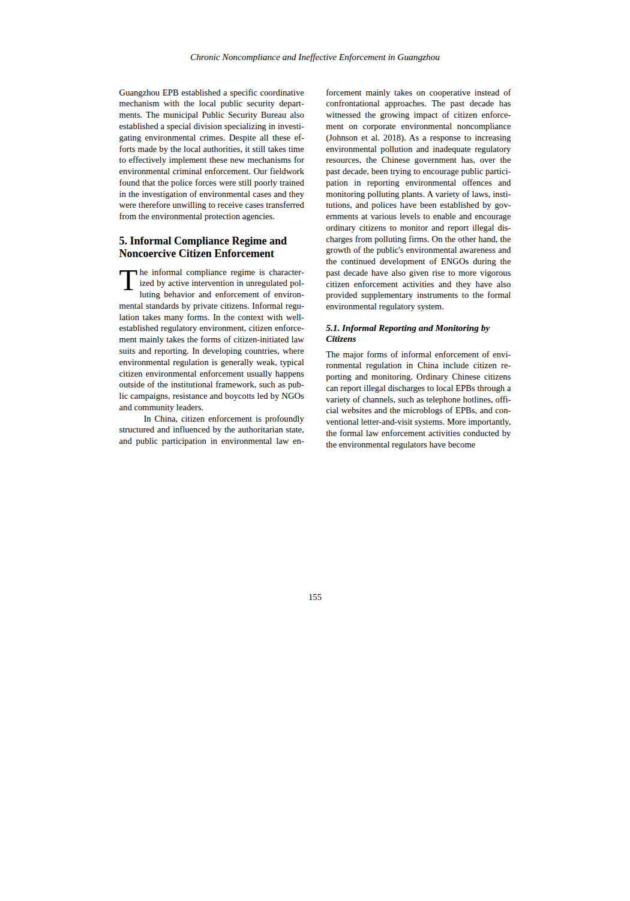Chronic Noncompliance and Ineffective Enforcement in Guangzhou
Guangzhou EPB established a specific coordinative mechanism with the local public security departments. The municipal Public Security Bureau also established a special division specializing in investigating environmental crimes. Despite all these efforts made by the local authorities, it still takes time to effectively implement these new mechanisms for environmental criminal enforcement. Our fieldwork found that the police forces were still poorly trained in the investigation of environmental cases and they were therefore unwilling to receive cases transferred from the environmental protection agencies.
5. Informal Compliance Regime and Noncoercive Citizen Enforcement
The informal compliance regime is characterized by active intervention in unregulated polluting behavior and enforcement of environmental standards by private citizens. Informal regulation takes many forms. In the context with well-established regulatory environment, citizen enforcement mainly takes the forms of citizen-initiated law suits and reporting. In developing countries, where environmental regulation is generally weak, typical citizen environmental enforcement usually happens outside of the institutional framework, such as public campaigns, resistance and boycotts led by NGOs and community leaders.
In China, citizen enforcement is profoundly structured and influenced by the authoritarian state, and public participation in environmental law enforcement mainly takes on cooperative instead of confrontational approaches. The past decade has witnessed the growing impact of citizen enforcement on corporate environmental noncompliance (Johnson et al. 2018). As a response to increasing environmental pollution and inadequate regulatory resources, the Chinese government has, over the past decade, been trying to encourage public participation in reporting environmental offences and monitoring polluting plants. A variety of laws, institutions, and polices have been established by governments at various levels to enable and encourage ordinary citizens to monitor and report illegal discharges from polluting firms. On the other hand, the growth of the public's environmental awareness and the continued development of ENGOs during the past decade have also given rise to more vigorous citizen enforcement activities and they have also provided supplementary instruments to the formal environmental regulatory system.
5.1. Informal Reporting and Monitoring by Citizens
The major forms of informal enforcement of environmental regulation in China include citizen reporting and monitoring. Ordinary Chinese citizens can report illegal discharges to local EPBs through a variety of channels, such as telephone hotlines, official websites and the microblogs of EPBs, and conventional letter-and-visit systems. More importantly, the formal law enforcement activities conducted by the environmental regulators have become
155